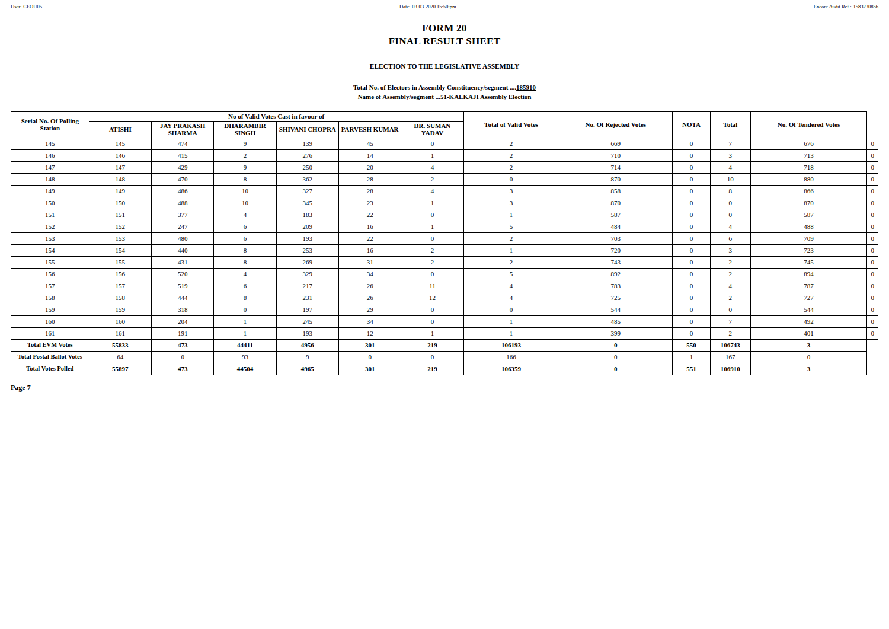User:-CEOU05 Date:-03-03-2020 15:50:pm Encore Audit Ref.:-1583230856
FORM 20
FINAL RESULT SHEET
ELECTION TO THE LEGISLATIVE ASSEMBLY
Total No. of Electors in Assembly Constituency/segment ....185910
Name of Assembly/segment ...51-KALKAJI Assembly Election
| Serial No. Of Polling Station | No of Valid Votes Cast in favour of | Total of Valid Votes | No. Of Rejected Votes | NOTA | Total | No. Of Tendered Votes |
| --- | --- | --- | --- | --- | --- | --- |
| ATISHI | JAY PRAKASH SHARMA | DHARAMBIR SINGH | SHIVANI CHOPRA | PARVESH KUMAR | DR. SUMAN YADAV |
| 145 | 145 | 474 | 9 | 139 | 45 | 0 | 2 | 669 | 0 | 7 | 676 | 0 |
| 146 | 146 | 415 | 2 | 276 | 14 | 1 | 2 | 710 | 0 | 3 | 713 | 0 |
| 147 | 147 | 429 | 9 | 250 | 20 | 4 | 2 | 714 | 0 | 4 | 718 | 0 |
| 148 | 148 | 470 | 8 | 362 | 28 | 2 | 0 | 870 | 0 | 10 | 880 | 0 |
| 149 | 149 | 486 | 10 | 327 | 28 | 4 | 3 | 858 | 0 | 8 | 866 | 0 |
| 150 | 150 | 488 | 10 | 345 | 23 | 1 | 3 | 870 | 0 | 0 | 870 | 0 |
| 151 | 151 | 377 | 4 | 183 | 22 | 0 | 1 | 587 | 0 | 0 | 587 | 0 |
| 152 | 152 | 247 | 6 | 209 | 16 | 1 | 5 | 484 | 0 | 4 | 488 | 0 |
| 153 | 153 | 480 | 6 | 193 | 22 | 0 | 2 | 703 | 0 | 6 | 709 | 0 |
| 154 | 154 | 440 | 8 | 253 | 16 | 2 | 1 | 720 | 0 | 3 | 723 | 0 |
| 155 | 155 | 431 | 8 | 269 | 31 | 2 | 2 | 743 | 0 | 2 | 745 | 0 |
| 156 | 156 | 520 | 4 | 329 | 34 | 0 | 5 | 892 | 0 | 2 | 894 | 0 |
| 157 | 157 | 519 | 6 | 217 | 26 | 11 | 4 | 783 | 0 | 4 | 787 | 0 |
| 158 | 158 | 444 | 8 | 231 | 26 | 12 | 4 | 725 | 0 | 2 | 727 | 0 |
| 159 | 159 | 318 | 0 | 197 | 29 | 0 | 0 | 544 | 0 | 0 | 544 | 0 |
| 160 | 160 | 204 | 1 | 245 | 34 | 0 | 1 | 485 | 0 | 7 | 492 | 0 |
| 161 | 161 | 191 | 1 | 193 | 12 | 1 | 1 | 399 | 0 | 2 | 401 | 0 |
| Total EVM Votes | 55833 | 473 | 44411 | 4956 | 301 | 219 | 106193 | 0 | 550 | 106743 | 3 |
| Total Postal Ballot Votes | 64 | 0 | 93 | 9 | 0 | 0 | 166 | 0 | 1 | 167 | 0 |
| Total Votes Polled | 55897 | 473 | 44504 | 4965 | 301 | 219 | 106359 | 0 | 551 | 106910 | 3 |
Page 7